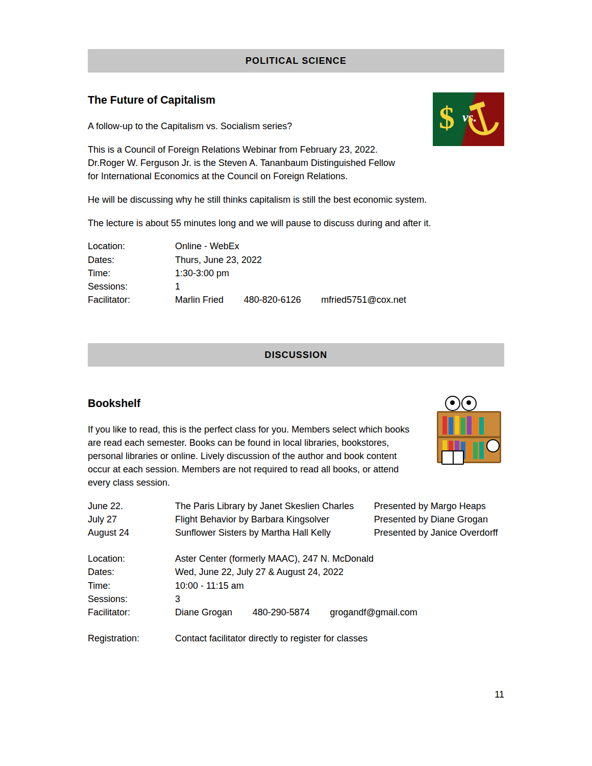POLITICAL SCIENCE
$ vs.
The Future of Capitalism
A follow-up to the Capitalism vs. Socialism series?
This is a Council of Foreign Relations Webinar from February 23, 2022.
Dr.Roger W. Ferguson Jr. is the Steven A. Tananbaum Distinguished Fellow
for International Economics at the Council on Foreign Relations.
He will be discussing why he still thinks capitalism is still the best economic system.
The lecture is about 55 minutes long and we will pause to discuss during and after it.
| Location: | Online - WebEx |
| Dates: | Thurs, June 23, 2022 |
| Time: | 1:30-3:00 pm |
| Sessions: | 1 |
| Facilitator: | Marlin Fried | 480-820-6126 | mfried5751@cox.net |
DISCUSSION
Bookshelf
If you like to read, this is the perfect class for you. Members select which books are read each semester. Books can be found in local libraries, bookstores, personal libraries or online. Lively discussion of the author and book content occur at each session. Members are not required to read all books, or attend every class session.
| June 22. | The Paris Library by Janet Skeslien Charles | Presented by Margo Heaps |
| July 27 | Flight Behavior by Barbara Kingsolver | Presented by Diane Grogan |
| August 24 | Sunflower Sisters by Martha Hall Kelly | Presented by Janice Overdorff |
| Location: | Aster Center (formerly MAAC), 247 N. McDonald |
| Dates: | Wed, June 22, July 27 & August 24, 2022 |
| Time: | 10:00 - 11:15 am |
| Sessions: | 3 |
| Facilitator: | Diane Grogan | 480-290-5874 | grogandf@gmail.com |
Registration: Contact facilitator directly to register for classes
11